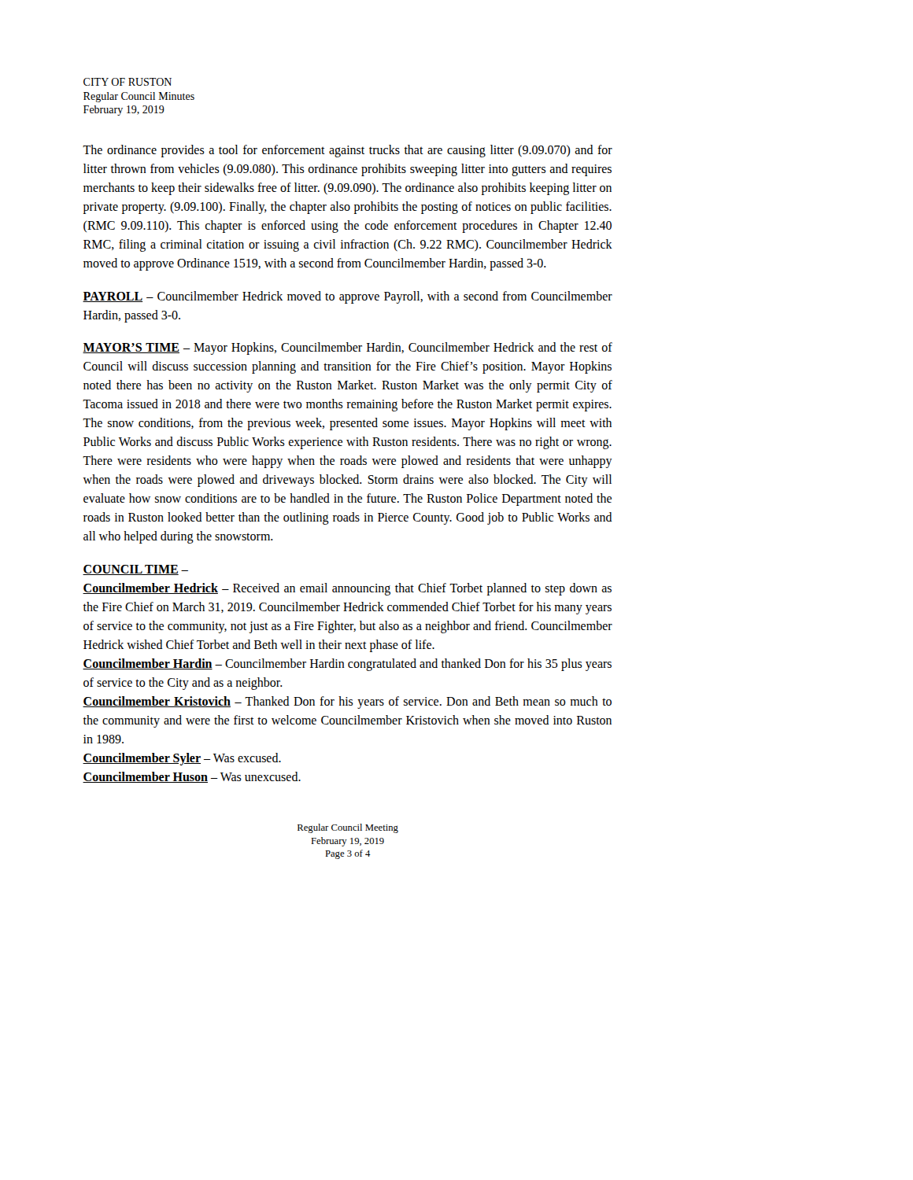CITY OF RUSTON
Regular Council Minutes
February 19, 2019
The ordinance provides a tool for enforcement against trucks that are causing litter (9.09.070) and for litter thrown from vehicles (9.09.080). This ordinance prohibits sweeping litter into gutters and requires merchants to keep their sidewalks free of litter. (9.09.090). The ordinance also prohibits keeping litter on private property. (9.09.100). Finally, the chapter also prohibits the posting of notices on public facilities. (RMC 9.09.110). This chapter is enforced using the code enforcement procedures in Chapter 12.40 RMC, filing a criminal citation or issuing a civil infraction (Ch. 9.22 RMC). Councilmember Hedrick moved to approve Ordinance 1519, with a second from Councilmember Hardin, passed 3-0.
PAYROLL – Councilmember Hedrick moved to approve Payroll, with a second from Councilmember Hardin, passed 3-0.
MAYOR’S TIME – Mayor Hopkins, Councilmember Hardin, Councilmember Hedrick and the rest of Council will discuss succession planning and transition for the Fire Chief’s position. Mayor Hopkins noted there has been no activity on the Ruston Market. Ruston Market was the only permit City of Tacoma issued in 2018 and there were two months remaining before the Ruston Market permit expires. The snow conditions, from the previous week, presented some issues. Mayor Hopkins will meet with Public Works and discuss Public Works experience with Ruston residents. There was no right or wrong. There were residents who were happy when the roads were plowed and residents that were unhappy when the roads were plowed and driveways blocked. Storm drains were also blocked. The City will evaluate how snow conditions are to be handled in the future. The Ruston Police Department noted the roads in Ruston looked better than the outlining roads in Pierce County. Good job to Public Works and all who helped during the snowstorm.
COUNCIL TIME –
Councilmember Hedrick – Received an email announcing that Chief Torbet planned to step down as the Fire Chief on March 31, 2019. Councilmember Hedrick commended Chief Torbet for his many years of service to the community, not just as a Fire Fighter, but also as a neighbor and friend. Councilmember Hedrick wished Chief Torbet and Beth well in their next phase of life.
Councilmember Hardin – Councilmember Hardin congratulated and thanked Don for his 35 plus years of service to the City and as a neighbor.
Councilmember Kristovich – Thanked Don for his years of service. Don and Beth mean so much to the community and were the first to welcome Councilmember Kristovich when she moved into Ruston in 1989.
Councilmember Syler – Was excused.
Councilmember Huson – Was unexcused.
Regular Council Meeting
February 19, 2019
Page 3 of 4